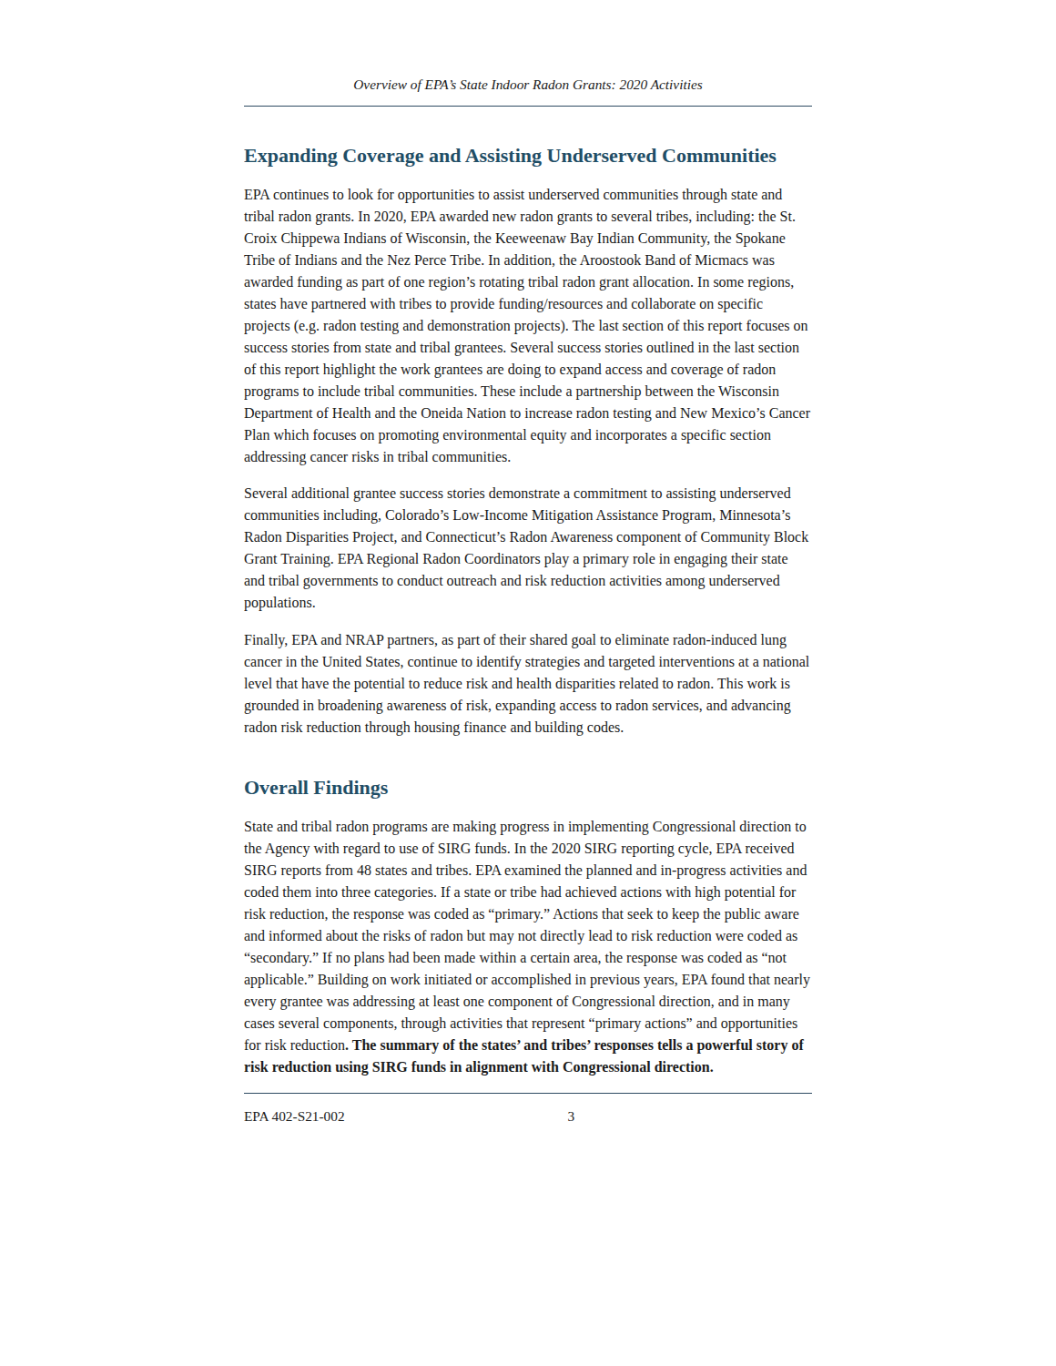Overview of EPA’s State Indoor Radon Grants: 2020 Activities
Expanding Coverage and Assisting Underserved Communities
EPA continues to look for opportunities to assist underserved communities through state and tribal radon grants. In 2020, EPA awarded new radon grants to several tribes, including: the St. Croix Chippewa Indians of Wisconsin, the Keeweenaw Bay Indian Community, the Spokane Tribe of Indians and the Nez Perce Tribe. In addition, the Aroostook Band of Micmacs was awarded funding as part of one region’s rotating tribal radon grant allocation. In some regions, states have partnered with tribes to provide funding/resources and collaborate on specific projects (e.g. radon testing and demonstration projects). The last section of this report focuses on success stories from state and tribal grantees. Several success stories outlined in the last section of this report highlight the work grantees are doing to expand access and coverage of radon programs to include tribal communities. These include a partnership between the Wisconsin Department of Health and the Oneida Nation to increase radon testing and New Mexico’s Cancer Plan which focuses on promoting environmental equity and incorporates a specific section addressing cancer risks in tribal communities.
Several additional grantee success stories demonstrate a commitment to assisting underserved communities including, Colorado’s Low-Income Mitigation Assistance Program, Minnesota’s Radon Disparities Project, and Connecticut’s Radon Awareness component of Community Block Grant Training. EPA Regional Radon Coordinators play a primary role in engaging their state and tribal governments to conduct outreach and risk reduction activities among underserved populations.
Finally, EPA and NRAP partners, as part of their shared goal to eliminate radon-induced lung cancer in the United States, continue to identify strategies and targeted interventions at a national level that have the potential to reduce risk and health disparities related to radon. This work is grounded in broadening awareness of risk, expanding access to radon services, and advancing radon risk reduction through housing finance and building codes.
Overall Findings
State and tribal radon programs are making progress in implementing Congressional direction to the Agency with regard to use of SIRG funds. In the 2020 SIRG reporting cycle, EPA received SIRG reports from 48 states and tribes. EPA examined the planned and in-progress activities and coded them into three categories. If a state or tribe had achieved actions with high potential for risk reduction, the response was coded as “primary.” Actions that seek to keep the public aware and informed about the risks of radon but may not directly lead to risk reduction were coded as “secondary.” If no plans had been made within a certain area, the response was coded as “not applicable.” Building on work initiated or accomplished in previous years, EPA found that nearly every grantee was addressing at least one component of Congressional direction, and in many cases several components, through activities that represent “primary actions” and opportunities for risk reduction. The summary of the states’ and tribes’ responses tells a powerful story of risk reduction using SIRG funds in alignment with Congressional direction.
EPA 402-S21-002 3